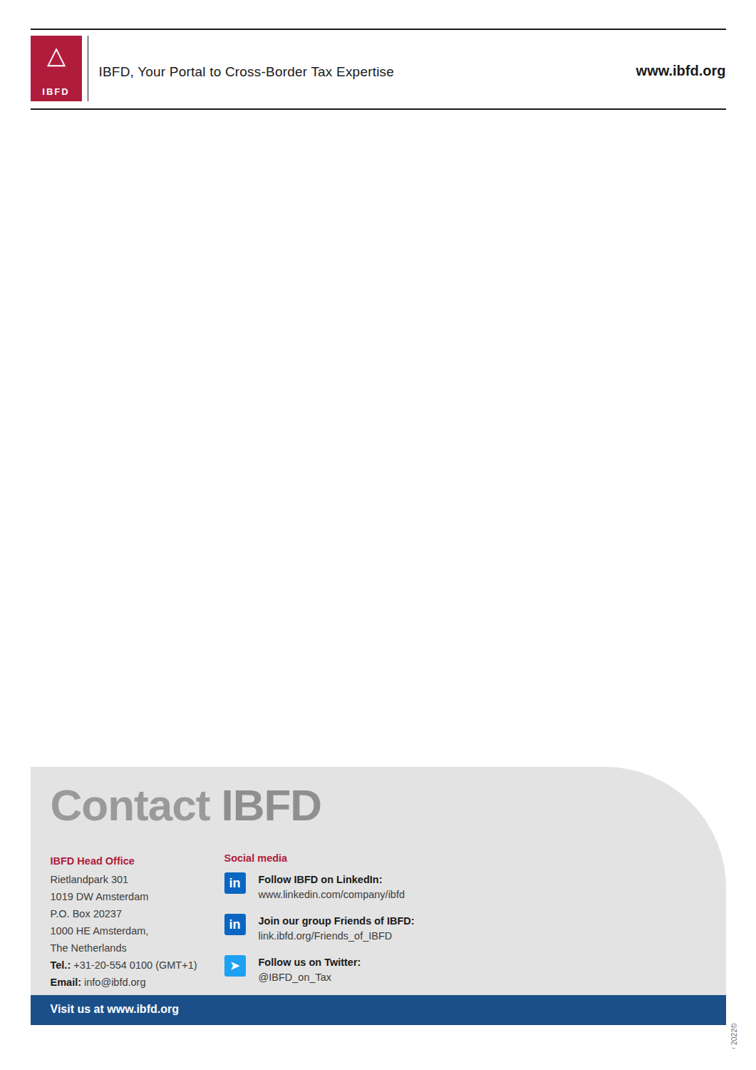△
IBFD
IBFD, Your Portal to Cross-Border Tax Expertise
www.ibfd.org
Contact IBFD
IBFD Head Office
Rietlandpark 301
1019 DW Amsterdam
P.O. Box 20237
1000 HE Amsterdam,
The Netherlands
Tel.: +31-20-554 0100 (GMT+1)
Email: info@ibfd.org
Social media
in
Follow IBFD on LinkedIn:
www.linkedin.com/company/ibfd
in
Join our group Friends of IBFD:
link.ibfd.org/Friends_of_IBFD
➤
Follow us on Twitter:
@IBFD_on_Tax
Visit us at www.ibfd.org
17_015 / February 2022©